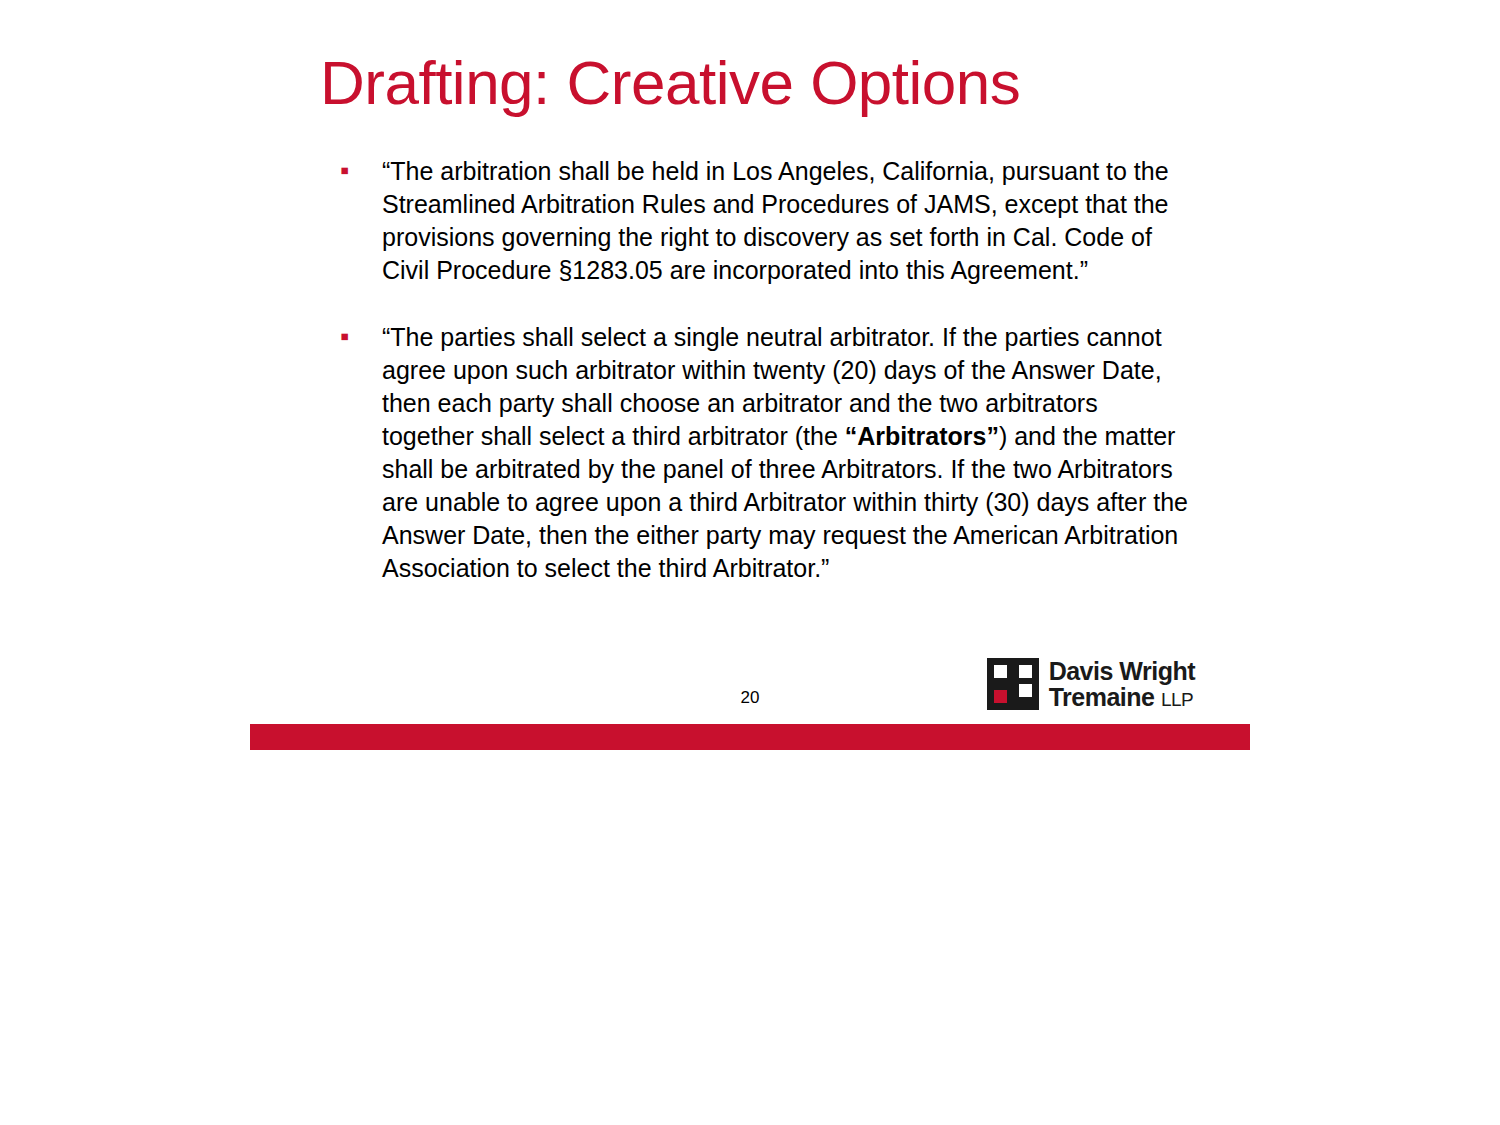Drafting: Creative Options
“The arbitration shall be held in Los Angeles, California, pursuant to the Streamlined Arbitration Rules and Procedures of JAMS, except that the provisions governing the right to discovery as set forth in Cal. Code of Civil Procedure §1283.05 are incorporated into this Agreement.”
“The parties shall select a single neutral arbitrator. If the parties cannot agree upon such arbitrator within twenty (20) days of the Answer Date, then each party shall choose an arbitrator and the two arbitrators together shall select a third arbitrator (the “Arbitrators”) and the matter shall be arbitrated by the panel of three Arbitrators. If the two Arbitrators are unable to agree upon a third Arbitrator within thirty (30) days after the Answer Date, then the either party may request the American Arbitration Association to select the third Arbitrator.”
20
Davis Wright
Tremaine LLP